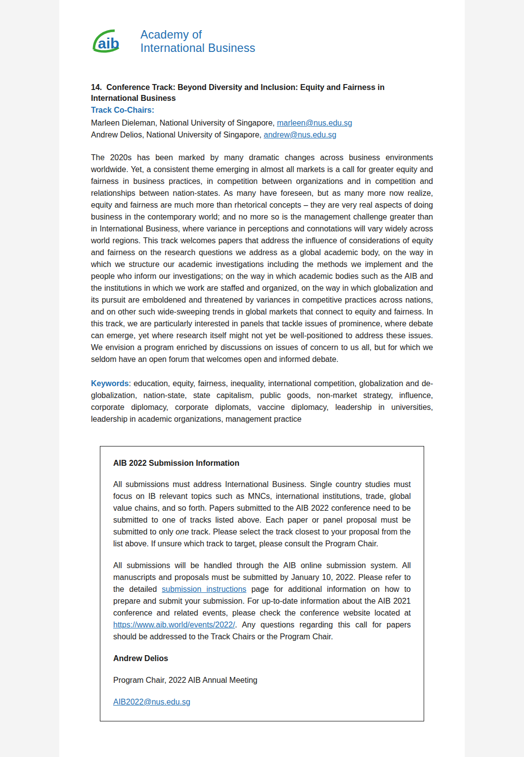aib
Academy of International Business
14. Conference Track: Beyond Diversity and Inclusion: Equity and Fairness in International Business
Track Co-Chairs:
Marleen Dieleman, National University of Singapore, marleen@nus.edu.sg
Andrew Delios, National University of Singapore, andrew@nus.edu.sg
The 2020s has been marked by many dramatic changes across business environments worldwide. Yet, a consistent theme emerging in almost all markets is a call for greater equity and fairness in business practices, in competition between organizations and in competition and relationships between nation-states. As many have foreseen, but as many more now realize, equity and fairness are much more than rhetorical concepts – they are very real aspects of doing business in the contemporary world; and no more so is the management challenge greater than in International Business, where variance in perceptions and connotations will vary widely across world regions. This track welcomes papers that address the influence of considerations of equity and fairness on the research questions we address as a global academic body, on the way in which we structure our academic investigations including the methods we implement and the people who inform our investigations; on the way in which academic bodies such as the AIB and the institutions in which we work are staffed and organized, on the way in which globalization and its pursuit are emboldened and threatened by variances in competitive practices across nations, and on other such wide-sweeping trends in global markets that connect to equity and fairness. In this track, we are particularly interested in panels that tackle issues of prominence, where debate can emerge, yet where research itself might not yet be well-positioned to address these issues. We envision a program enriched by discussions on issues of concern to us all, but for which we seldom have an open forum that welcomes open and informed debate.
Keywords: education, equity, fairness, inequality, international competition, globalization and de-globalization, nation-state, state capitalism, public goods, non-market strategy, influence, corporate diplomacy, corporate diplomats, vaccine diplomacy, leadership in universities, leadership in academic organizations, management practice
AIB 2022 Submission Information
All submissions must address International Business. Single country studies must focus on IB relevant topics such as MNCs, international institutions, trade, global value chains, and so forth. Papers submitted to the AIB 2022 conference need to be submitted to one of tracks listed above. Each paper or panel proposal must be submitted to only one track. Please select the track closest to your proposal from the list above. If unsure which track to target, please consult the Program Chair.
All submissions will be handled through the AIB online submission system. All manuscripts and proposals must be submitted by January 10, 2022. Please refer to the detailed submission instructions page for additional information on how to prepare and submit your submission. For up-to-date information about the AIB 2021 conference and related events, please check the conference website located at https://www.aib.world/events/2022/. Any questions regarding this call for papers should be addressed to the Track Chairs or the Program Chair.
Andrew Delios
Program Chair, 2022 AIB Annual Meeting
AIB2022@nus.edu.sg